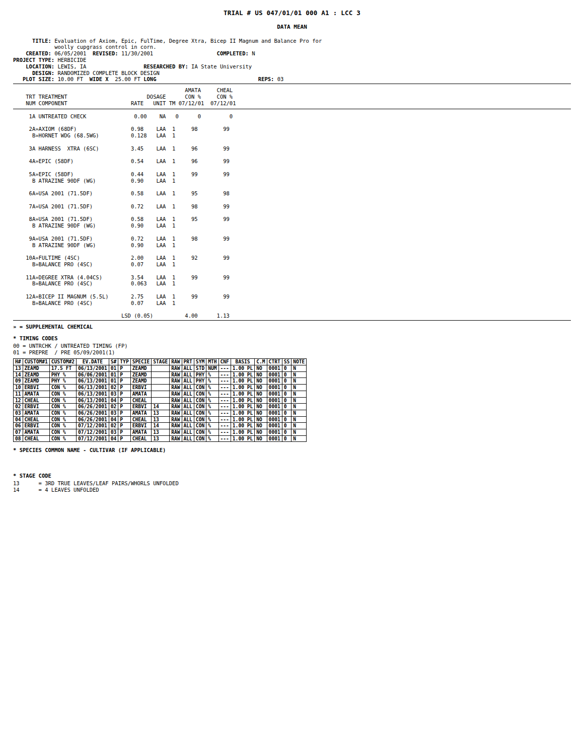TRIAL # US 047/01/01 000 A1 : LCC 3
DATA MEAN
TITLE: Evaluation of Axiom, Epic, FulTime, Degree Xtra, Bicep II Magnum and Balance Pro for woolly cupgrass control in corn. CREATED: 06/05/2001 REVISED: 11/30/2001 COMPLETED: N PROJECT TYPE: HERBICIDE LOCATION: LEWIS, IA RESEARCHED BY: IA State University DESIGN: RANDOMIZED COMPLETE BLOCK DESIGN PLOT SIZE: 10.00 FT WIDE X 25.00 FT LONG REPS: 03
                                                      AMATA     CHEAL
    TRT TREATMENT                         DOSAGE      CON %     CON %
    NUM COMPONENT                    RATE   UNIT TM 07/12/01  07/12/01
     1A UNTREATED CHECK               0.00    NA   0      0         0

     2A»AXIOM (68DF)                 0.98    LAA  1     98        99
      B»HORNET WDG (68.5WG)          0.128   LAA  1

     3A HARNESS  XTRA (6SC)          3.45    LAA  1     96        99

     4A»EPIC (58DF)                  0.54    LAA  1     96        99

     5A»EPIC (58DF)                  0.44    LAA  1     99        99
      B ATRAZINE 90DF (WG)           0.90    LAA  1

     6A»USA 2001 (71.5DF)            0.58    LAA  1     95        98

     7A»USA 2001 (71.5DF)            0.72    LAA  1     98        99

     8A»USA 2001 (71.5DF)            0.58    LAA  1     95        99
      B ATRAZINE 90DF (WG)           0.90    LAA  1

     9A»USA 2001 (71.5DF)            0.72    LAA  1     98        99
      B ATRAZINE 90DF (WG)           0.90    LAA  1

    10A»FULTIME (4SC)                2.00    LAA  1     92        99
      B»BALANCE PRO (4SC)            0.07    LAA  1

    11A»DEGREE XTRA (4.04CS)         3.54    LAA  1     99        99
      B»BALANCE PRO (4SC)            0.063   LAA  1

    12A»BICEP II MAGNUM (5.5L)       2.75    LAA  1     99        99
      B»BALANCE PRO (4SC)            0.07    LAA  1

                                  LSD (0.05)          4.00      1.13
» = SUPPLEMENTAL CHEMICAL
* TIMING CODES
00 = UNTRCHK / UNTREATED TIMING (FP)
01 = PREPRE  / PRE 05/09/2001(1)
| H# | CUSTOM#1 | CUSTOM#2 | EV.DATE | S# | TYP | SPECIE | STAGE | RAW | PRT | SYM | MTH | CNF | BASIS | C.M | CTRT | SS | NOTE |
| --- | --- | --- | --- | --- | --- | --- | --- | --- | --- | --- | --- | --- | --- | --- | --- | --- | --- |
| 13 | ZEAMD | 17.5 FT | 06/13/2001 | 01 | P | ZEAMD | | RAW | ALL | STD | NUM | --- | 1.00 PL | NO | 0001 | 0 | N |
| 14 | ZEAMD | PHY % | 06/06/2001 | 01 | P | ZEAMD | | RAW | ALL | PHY | % | --- | 1.00 PL | NO | 0001 | 0 | N |
| 09 | ZEAMD | PHY % | 06/13/2001 | 01 | P | ZEAMD | | RAW | ALL | PHY | % | --- | 1.00 PL | NO | 0001 | 0 | N |
| 10 | ERBVI | CON % | 06/13/2001 | 02 | P | ERBVI | | RAW | ALL | CON | % | --- | 1.00 PL | NO | 0001 | 0 | N |
| 11 | AMATA | CON % | 06/13/2001 | 03 | P | AMATA | | RAW | ALL | CON | % | --- | 1.00 PL | NO | 0001 | 0 | N |
| 12 | CHEAL | CON % | 06/13/2001 | 04 | P | CHEAL | | RAW | ALL | CON | % | --- | 1.00 PL | NO | 0001 | 0 | N |
| 02 | ERBVI | CON % | 06/26/2001 | 02 | P | ERBVI | 14 | RAW | ALL | CON | % | --- | 1.00 PL | NO | 0001 | 0 | N |
| 03 | AMATA | CON % | 06/26/2001 | 03 | P | AMATA | 13 | RAW | ALL | CON | % | --- | 1.00 PL | NO | 0001 | 0 | N |
| 04 | CHEAL | CON % | 06/26/2001 | 04 | P | CHEAL | 13 | RAW | ALL | CON | % | --- | 1.00 PL | NO | 0001 | 0 | N |
| 06 | ERBVI | CON % | 07/12/2001 | 02 | P | ERBVI | 14 | RAW | ALL | CON | % | --- | 1.00 PL | NO | 0001 | 0 | N |
| 07 | AMATA | CON % | 07/12/2001 | 03 | P | AMATA | 13 | RAW | ALL | CON | % | --- | 1.00 PL | NO | 0001 | 0 | N |
| 08 | CHEAL | CON % | 07/12/2001 | 04 | P | CHEAL | 13 | RAW | ALL | CON | % | --- | 1.00 PL | NO | 0001 | 0 | N |
* SPECIES COMMON NAME - CULTIVAR (IF APPLICABLE)
* STAGE CODE
13      = 3RD TRUE LEAVES/LEAF PAIRS/WHORLS UNFOLDED
14      = 4 LEAVES UNFOLDED